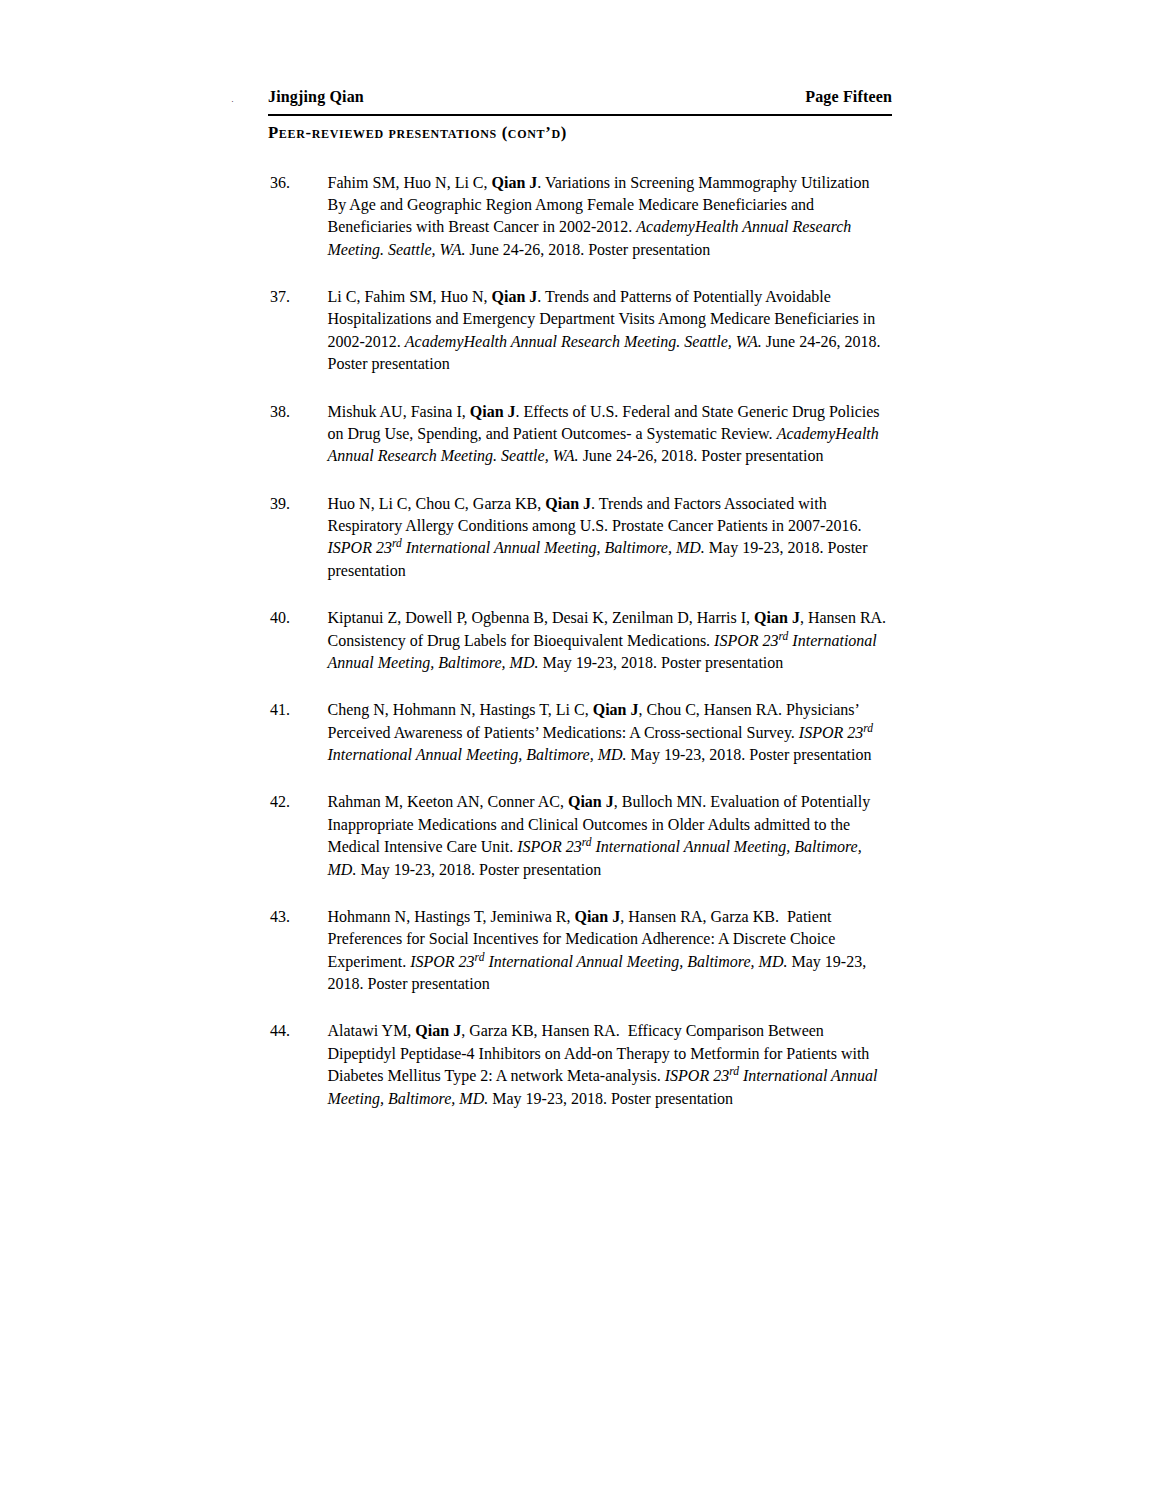.
Jingjing Qian Page Fifteen
Peer-reviewed presentations (cont’d)
36. Fahim SM, Huo N, Li C, Qian J. Variations in Screening Mammography Utilization By Age and Geographic Region Among Female Medicare Beneficiaries and Beneficiaries with Breast Cancer in 2002-2012. AcademyHealth Annual Research Meeting. Seattle, WA. June 24-26, 2018. Poster presentation
37. Li C, Fahim SM, Huo N, Qian J. Trends and Patterns of Potentially Avoidable Hospitalizations and Emergency Department Visits Among Medicare Beneficiaries in 2002-2012. AcademyHealth Annual Research Meeting. Seattle, WA. June 24-26, 2018. Poster presentation
38. Mishuk AU, Fasina I, Qian J. Effects of U.S. Federal and State Generic Drug Policies on Drug Use, Spending, and Patient Outcomes- a Systematic Review. AcademyHealth Annual Research Meeting. Seattle, WA. June 24-26, 2018. Poster presentation
39. Huo N, Li C, Chou C, Garza KB, Qian J. Trends and Factors Associated with Respiratory Allergy Conditions among U.S. Prostate Cancer Patients in 2007-2016. ISPOR 23rd International Annual Meeting, Baltimore, MD. May 19-23, 2018. Poster presentation
40. Kiptanui Z, Dowell P, Ogbenna B, Desai K, Zenilman D, Harris I, Qian J, Hansen RA. Consistency of Drug Labels for Bioequivalent Medications. ISPOR 23rd International Annual Meeting, Baltimore, MD. May 19-23, 2018. Poster presentation
41. Cheng N, Hohmann N, Hastings T, Li C, Qian J, Chou C, Hansen RA. Physicians’ Perceived Awareness of Patients’ Medications: A Cross-sectional Survey. ISPOR 23rd International Annual Meeting, Baltimore, MD. May 19-23, 2018. Poster presentation
42. Rahman M, Keeton AN, Conner AC, Qian J, Bulloch MN. Evaluation of Potentially Inappropriate Medications and Clinical Outcomes in Older Adults admitted to the Medical Intensive Care Unit. ISPOR 23rd International Annual Meeting, Baltimore, MD. May 19-23, 2018. Poster presentation
43. Hohmann N, Hastings T, Jeminiwa R, Qian J, Hansen RA, Garza KB. Patient Preferences for Social Incentives for Medication Adherence: A Discrete Choice Experiment. ISPOR 23rd International Annual Meeting, Baltimore, MD. May 19-23, 2018. Poster presentation
44. Alatawi YM, Qian J, Garza KB, Hansen RA. Efficacy Comparison Between Dipeptidyl Peptidase-4 Inhibitors on Add-on Therapy to Metformin for Patients with Diabetes Mellitus Type 2: A network Meta-analysis. ISPOR 23rd International Annual Meeting, Baltimore, MD. May 19-23, 2018. Poster presentation